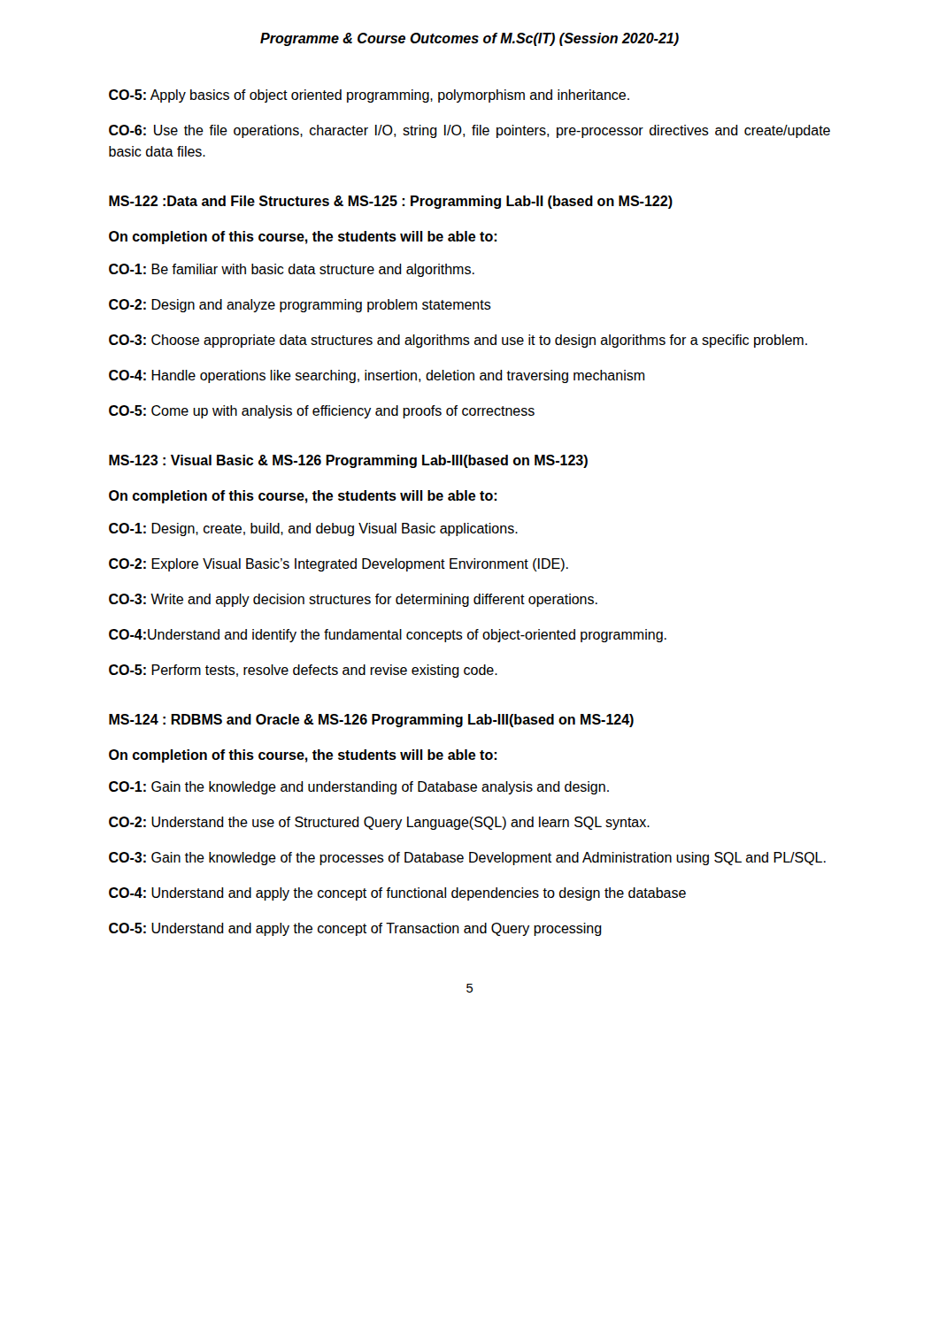Programme & Course Outcomes of M.Sc(IT) (Session 2020-21)
CO-5: Apply basics of object oriented programming, polymorphism and inheritance.
CO-6: Use the file operations, character I/O, string I/O, file pointers, pre-processor directives and create/update basic data files.
MS-122 :Data and File Structures & MS-125 : Programming Lab-II (based on MS-122)
On completion of this course, the students will be able to:
CO-1: Be familiar with basic data structure and algorithms.
CO-2: Design and analyze programming problem statements
CO-3: Choose appropriate data structures and algorithms and use it to design algorithms for a specific problem.
CO-4: Handle operations like searching, insertion, deletion and traversing mechanism
CO-5: Come up with analysis of efficiency and proofs of correctness
MS-123 : Visual Basic & MS-126 Programming Lab-III(based on MS-123)
On completion of this course, the students will be able to:
CO-1: Design, create, build, and debug Visual Basic applications.
CO-2: Explore Visual Basic’s Integrated Development Environment (IDE).
CO-3: Write and apply decision structures for determining different operations.
CO-4: Understand and identify the fundamental concepts of object-oriented programming.
CO-5: Perform tests, resolve defects and revise existing code.
MS-124 : RDBMS and Oracle & MS-126 Programming Lab-III(based on MS-124)
On completion of this course, the students will be able to:
CO-1: Gain the knowledge and understanding of Database analysis and design.
CO-2: Understand the use of Structured Query Language(SQL) and learn SQL syntax.
CO-3: Gain the knowledge of the processes of Database Development and Administration using SQL and PL/SQL.
CO-4: Understand and apply the concept of functional dependencies to design the database
CO-5: Understand and apply the concept of Transaction and Query processing
5